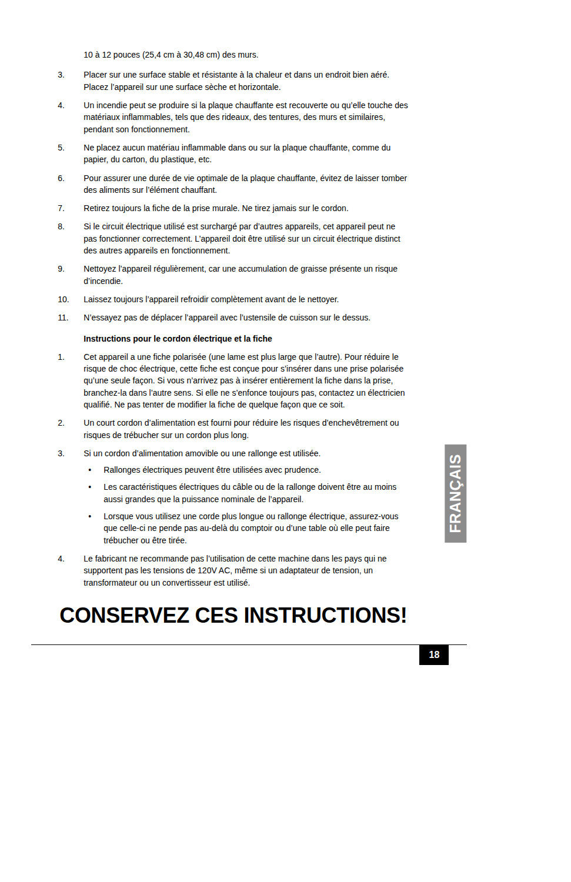10 à 12 pouces (25,4 cm à 30,48 cm) des murs.
3. Placer sur une surface stable et résistante à la chaleur et dans un endroit bien aéré. Placez l’appareil sur une surface sèche et horizontale.
4. Un incendie peut se produire si la plaque chauffante est recouverte ou qu’elle touche des matériaux inflammables, tels que des rideaux, des tentures, des murs et similaires, pendant son fonctionnement.
5. Ne placez aucun matériau inflammable dans ou sur la plaque chauffante, comme du papier, du carton, du plastique, etc.
6. Pour assurer une durée de vie optimale de la plaque chauffante, évitez de laisser tomber des aliments sur l’élément chauffant.
7. Retirez toujours la fiche de la prise murale. Ne tirez jamais sur le cordon.
8. Si le circuit électrique utilisé est surchargé par d’autres appareils, cet appareil peut ne pas fonctionner correctement. L’appareil doit être utilisé sur un circuit électrique distinct des autres appareils en fonctionnement.
9. Nettoyez l’appareil régulièrement, car une accumulation de graisse présente un risque d’incendie.
10. Laissez toujours l’appareil refroidir complètement avant de le nettoyer.
11. N’essayez pas de déplacer l’appareil avec l’ustensile de cuisson sur le dessus.
Instructions pour le cordon électrique et la fiche
1. Cet appareil a une fiche polarisée (une lame est plus large que l’autre). Pour réduire le risque de choc électrique, cette fiche est conçue pour s’insérer dans une prise polarisée qu’une seule façon. Si vous n’arrivez pas à insérer entièrement la fiche dans la prise, branchez-la dans l’autre sens. Si elle ne s’enfonce toujours pas, contactez un électricien qualifié. Ne pas tenter de modifier la fiche de quelque façon que ce soit.
2. Un court cordon d’alimentation est fourni pour réduire les risques d’enchevêtrement ou risques de trébucher sur un cordon plus long.
3. Si un cordon d’alimentation amovible ou une rallonge est utilisée.
Rallonges électriques peuvent être utilisées avec prudence.
Les caractéristiques électriques du câble ou de la rallonge doivent être au moins aussi grandes que la puissance nominale de l’appareil.
Lorsque vous utilisez une corde plus longue ou rallonge électrique, assurez-vous que celle-ci ne pende pas au-delà du comptoir ou d’une table où elle peut faire trébucher ou être tirée.
4. Le fabricant ne recommande pas l’utilisation de cette machine dans les pays qui ne supportent pas les tensions de 120V AC, même si un adaptateur de tension, un transformateur ou un convertisseur est utilisé.
CONSERVEZ CES INSTRUCTIONS!
FRANÇAIS
18